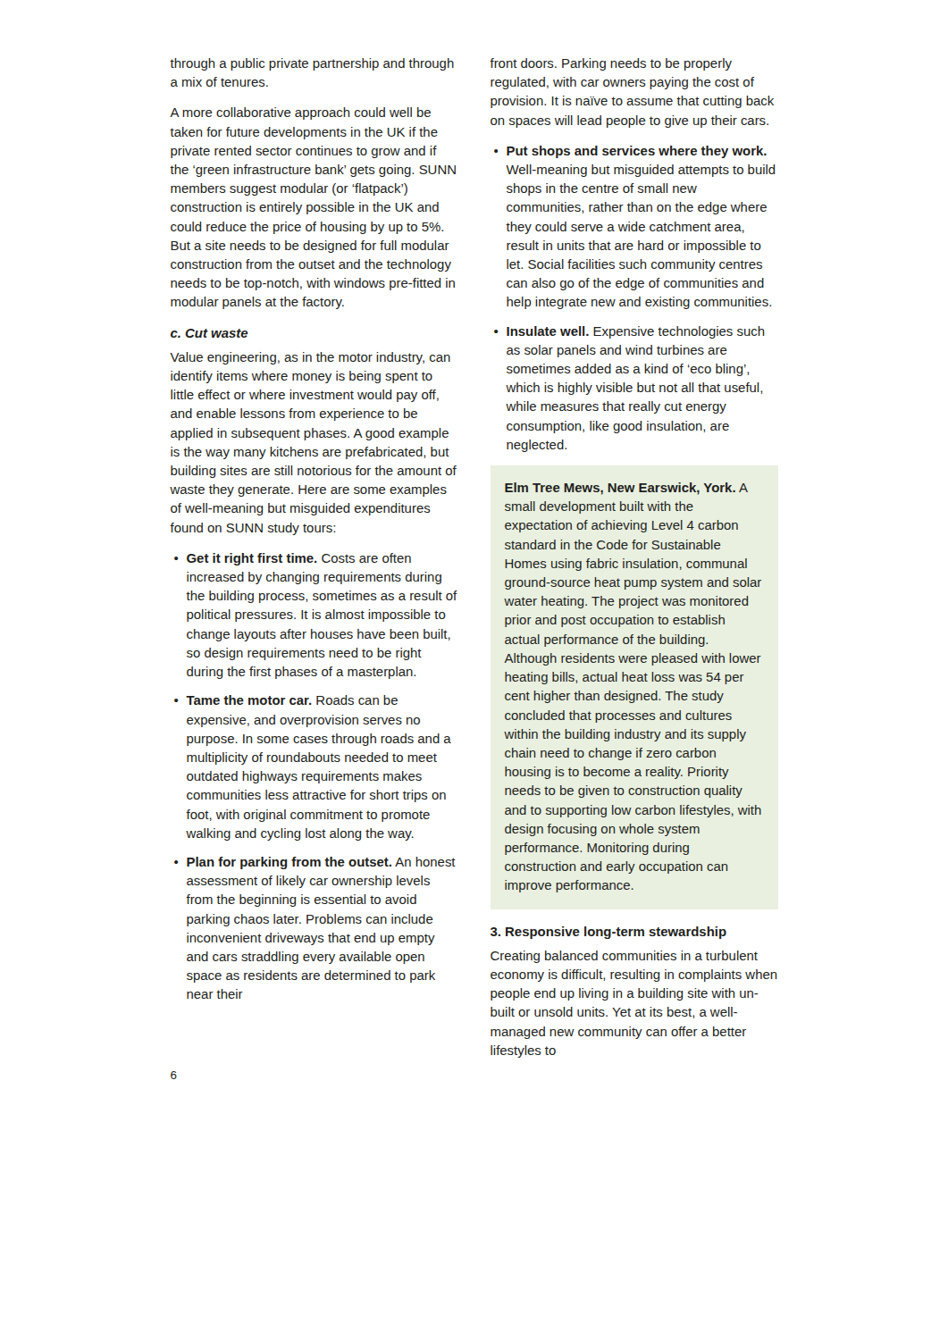through a public private partnership and through a mix of tenures.
A more collaborative approach could well be taken for future developments in the UK if the private rented sector continues to grow and if the ‘green infrastructure bank’ gets going. SUNN members suggest modular (or ‘flatpack’) construction is entirely possible in the UK and could reduce the price of housing by up to 5%. But a site needs to be designed for full modular construction from the outset and the technology needs to be top-notch, with windows pre-fitted in modular panels at the factory.
c. Cut waste
Value engineering, as in the motor industry, can identify items where money is being spent to little effect or where investment would pay off, and enable lessons from experience to be applied in subsequent phases. A good example is the way many kitchens are prefabricated, but building sites are still notorious for the amount of waste they generate. Here are some examples of well-meaning but misguided expenditures found on SUNN study tours:
Get it right first time. Costs are often increased by changing requirements during the building process, sometimes as a result of political pressures. It is almost impossible to change layouts after houses have been built, so design requirements need to be right during the first phases of a masterplan.
Tame the motor car. Roads can be expensive, and overprovision serves no purpose. In some cases through roads and a multiplicity of roundabouts needed to meet outdated highways requirements makes communities less attractive for short trips on foot, with original commitment to promote walking and cycling lost along the way.
Plan for parking from the outset. An honest assessment of likely car ownership levels from the beginning is essential to avoid parking chaos later. Problems can include inconvenient driveways that end up empty and cars straddling every available open space as residents are determined to park near their
front doors. Parking needs to be properly regulated, with car owners paying the cost of provision. It is naïve to assume that cutting back on spaces will lead people to give up their cars.
Put shops and services where they work. Well-meaning but misguided attempts to build shops in the centre of small new communities, rather than on the edge where they could serve a wide catchment area, result in units that are hard or impossible to let. Social facilities such community centres can also go of the edge of communities and help integrate new and existing communities.
Insulate well. Expensive technologies such as solar panels and wind turbines are sometimes added as a kind of ‘eco bling’, which is highly visible but not all that useful, while measures that really cut energy consumption, like good insulation, are neglected.
Elm Tree Mews, New Earswick, York. A small development built with the expectation of achieving Level 4 carbon standard in the Code for Sustainable Homes using fabric insulation, communal ground-source heat pump system and solar water heating. The project was monitored prior and post occupation to establish actual performance of the building. Although residents were pleased with lower heating bills, actual heat loss was 54 per cent higher than designed. The study concluded that processes and cultures within the building industry and its supply chain need to change if zero carbon housing is to become a reality. Priority needs to be given to construction quality and to supporting low carbon lifestyles, with design focusing on whole system performance. Monitoring during construction and early occupation can improve performance.
3. Responsive long-term stewardship
Creating balanced communities in a turbulent economy is difficult, resulting in complaints when people end up living in a building site with un-built or unsold units. Yet at its best, a well-managed new community can offer a better lifestyles to
6